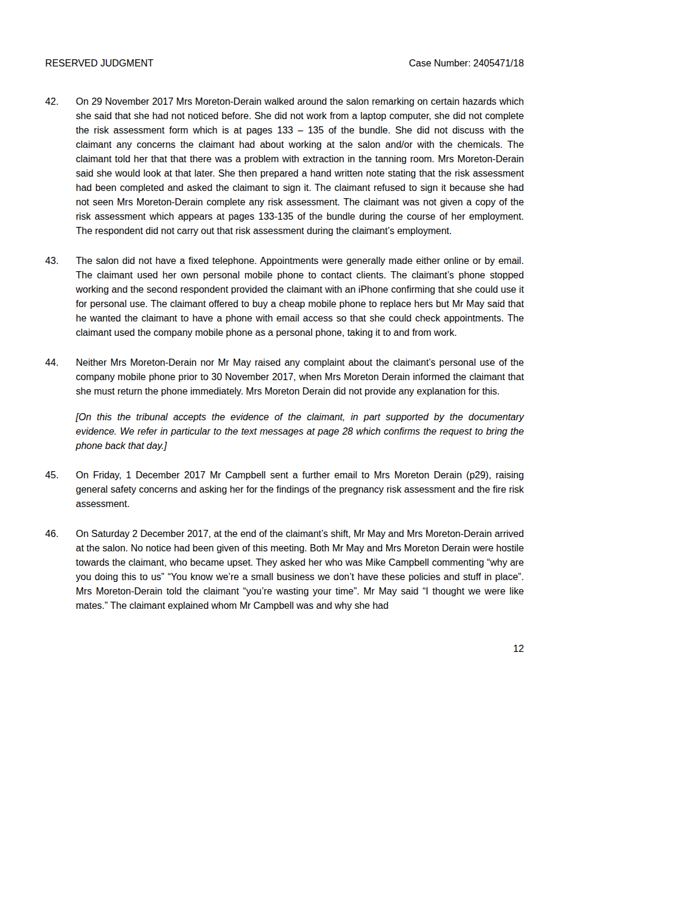RESERVED JUDGMENT Case Number: 2405471/18
On 29 November 2017 Mrs Moreton-Derain walked around the salon remarking on certain hazards which she said that she had not noticed before. She did not work from a laptop computer, she did not complete the risk assessment form which is at pages 133 – 135 of the bundle. She did not discuss with the claimant any concerns the claimant had about working at the salon and/or with the chemicals. The claimant told her that that there was a problem with extraction in the tanning room. Mrs Moreton-Derain said she would look at that later. She then prepared a hand written note stating that the risk assessment had been completed and asked the claimant to sign it. The claimant refused to sign it because she had not seen Mrs Moreton-Derain complete any risk assessment. The claimant was not given a copy of the risk assessment which appears at pages 133-135 of the bundle during the course of her employment. The respondent did not carry out that risk assessment during the claimant’s employment.
The salon did not have a fixed telephone. Appointments were generally made either online or by email. The claimant used her own personal mobile phone to contact clients. The claimant’s phone stopped working and the second respondent provided the claimant with an iPhone confirming that she could use it for personal use. The claimant offered to buy a cheap mobile phone to replace hers but Mr May said that he wanted the claimant to have a phone with email access so that she could check appointments. The claimant used the company mobile phone as a personal phone, taking it to and from work.
Neither Mrs Moreton-Derain nor Mr May raised any complaint about the claimant’s personal use of the company mobile phone prior to 30 November 2017, when Mrs Moreton Derain informed the claimant that she must return the phone immediately. Mrs Moreton Derain did not provide any explanation for this.
[On this the tribunal accepts the evidence of the claimant, in part supported by the documentary evidence. We refer in particular to the text messages at page 28 which confirms the request to bring the phone back that day.]
On Friday, 1 December 2017 Mr Campbell sent a further email to Mrs Moreton Derain (p29), raising general safety concerns and asking her for the findings of the pregnancy risk assessment and the fire risk assessment.
On Saturday 2 December 2017, at the end of the claimant’s shift, Mr May and Mrs Moreton-Derain arrived at the salon. No notice had been given of this meeting. Both Mr May and Mrs Moreton Derain were hostile towards the claimant, who became upset. They asked her who was Mike Campbell commenting “why are you doing this to us” “You know we’re a small business we don’t have these policies and stuff in place”. Mrs Moreton-Derain told the claimant “you’re wasting your time”. Mr May said “I thought we were like mates.” The claimant explained whom Mr Campbell was and why she had
12